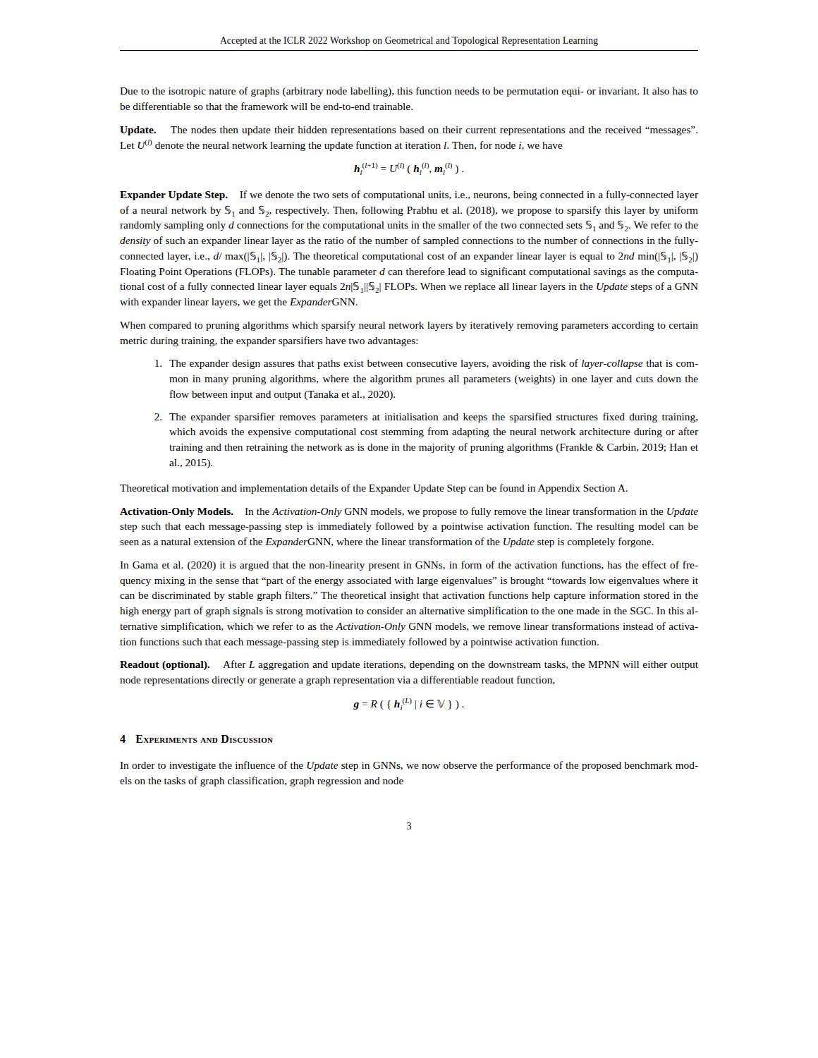Accepted at the ICLR 2022 Workshop on Geometrical and Topological Representation Learning
Due to the isotropic nature of graphs (arbitrary node labelling), this function needs to be permutation equi- or invariant. It also has to be differentiable so that the framework will be end-to-end trainable.
Update. The nodes then update their hidden representations based on their current representations and the received “messages”. Let U(l) denote the neural network learning the update function at iteration l. Then, for node i, we have
hi(l+1) = U(l) ( hi(l), mi(l) ) .
Expander Update Step. If we denote the two sets of computational units, i.e., neurons, being connected in a fully-connected layer of a neural network by 𝕊1 and 𝕊2, respectively. Then, following Prabhu et al. (2018), we propose to sparsify this layer by uniform randomly sampling only d connections for the computational units in the smaller of the two connected sets 𝕊1 and 𝕊2. We refer to the density of such an expander linear layer as the ratio of the number of sampled connections to the number of connections in the fully-connected layer, i.e., d/ max(|𝕊1|, |𝕊2|). The theoretical computational cost of an expander linear layer is equal to 2nd min(|𝕊1|, |𝕊2|) Floating Point Operations (FLOPs). The tunable parameter d can therefore lead to significant computational savings as the computational cost of a fully connected linear layer equals 2n|𝕊1||𝕊2| FLOPs. When we replace all linear layers in the Update steps of a GNN with expander linear layers, we get the Expander GNN.
When compared to pruning algorithms which sparsify neural network layers by iteratively removing parameters according to certain metric during training, the expander sparsifiers have two advantages:
The expander design assures that paths exist between consecutive layers, avoiding the risk of layer-collapse that is common in many pruning algorithms, where the algorithm prunes all parameters (weights) in one layer and cuts down the flow between input and output (Tanaka et al., 2020).
The expander sparsifier removes parameters at initialisation and keeps the sparsified structures fixed during training, which avoids the expensive computational cost stemming from adapting the neural network architecture during or after training and then retraining the network as is done in the majority of pruning algorithms (Frankle & Carbin, 2019; Han et al., 2015).
Theoretical motivation and implementation details of the Expander Update Step can be found in Appendix Section A.
Activation-Only Models. In the Activation-Only GNN models, we propose to fully remove the linear transformation in the Update step such that each message-passing step is immediately followed by a pointwise activation function. The resulting model can be seen as a natural extension of the Expander GNN, where the linear transformation of the Update step is completely forgone.
In Gama et al. (2020) it is argued that the non-linearity present in GNNs, in form of the activation functions, has the effect of frequency mixing in the sense that “part of the energy associated with large eigenvalues” is brought “towards low eigenvalues where it can be discriminated by stable graph filters.” The theoretical insight that activation functions help capture information stored in the high energy part of graph signals is strong motivation to consider an alternative simplification to the one made in the SGC. In this alternative simplification, which we refer to as the Activation-Only GNN models, we remove linear transformations instead of activation functions such that each message-passing step is immediately followed by a pointwise activation function.
Readout (optional). After L aggregation and update iterations, depending on the downstream tasks, the MPNN will either output node representations directly or generate a graph representation via a differentiable readout function,
g = R ( { hi(L) | i ∈ 𝕍 } ) .
4 Experiments and Discussion
In order to investigate the influence of the Update step in GNNs, we now observe the performance of the proposed benchmark models on the tasks of graph classification, graph regression and node
3